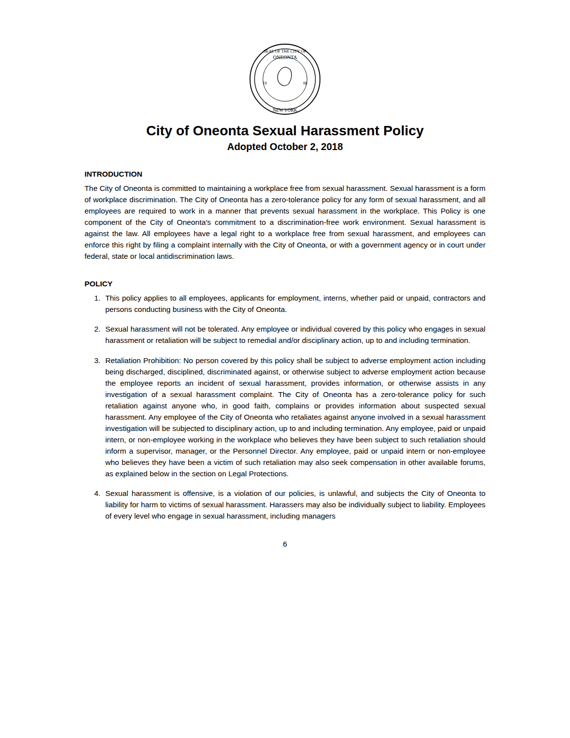City of Oneonta Sexual Harassment Policy Adopted October 2, 2018
Introduction
The City of Oneonta is committed to maintaining a workplace free from sexual harassment. Sexual harassment is a form of workplace discrimination. The City of Oneonta has a zero-tolerance policy for any form of sexual harassment, and all employees are required to work in a manner that prevents sexual harassment in the workplace. This Policy is one component of the City of Oneonta's commitment to a discrimination-free work environment. Sexual harassment is against the law. All employees have a legal right to a workplace free from sexual harassment, and employees can enforce this right by filing a complaint internally with the City of Oneonta, or with a government agency or in court under federal, state or local antidiscrimination laws.
Policy
This policy applies to all employees, applicants for employment, interns, whether paid or unpaid, contractors and persons conducting business with the City of Oneonta.
Sexual harassment will not be tolerated. Any employee or individual covered by this policy who engages in sexual harassment or retaliation will be subject to remedial and/or disciplinary action, up to and including termination.
Retaliation Prohibition: No person covered by this policy shall be subject to adverse employment action including being discharged, disciplined, discriminated against, or otherwise subject to adverse employment action because the employee reports an incident of sexual harassment, provides information, or otherwise assists in any investigation of a sexual harassment complaint. The City of Oneonta has a zero-tolerance policy for such retaliation against anyone who, in good faith, complains or provides information about suspected sexual harassment. Any employee of the City of Oneonta who retaliates against anyone involved in a sexual harassment investigation will be subjected to disciplinary action, up to and including termination. Any employee, paid or unpaid intern, or non-employee working in the workplace who believes they have been subject to such retaliation should inform a supervisor, manager, or the Personnel Director. Any employee, paid or unpaid intern or non-employee who believes they have been a victim of such retaliation may also seek compensation in other available forums, as explained below in the section on Legal Protections.
Sexual harassment is offensive, is a violation of our policies, is unlawful, and subjects the City of Oneonta to liability for harm to victims of sexual harassment. Harassers may also be individually subject to liability. Employees of every level who engage in sexual harassment, including managers
6